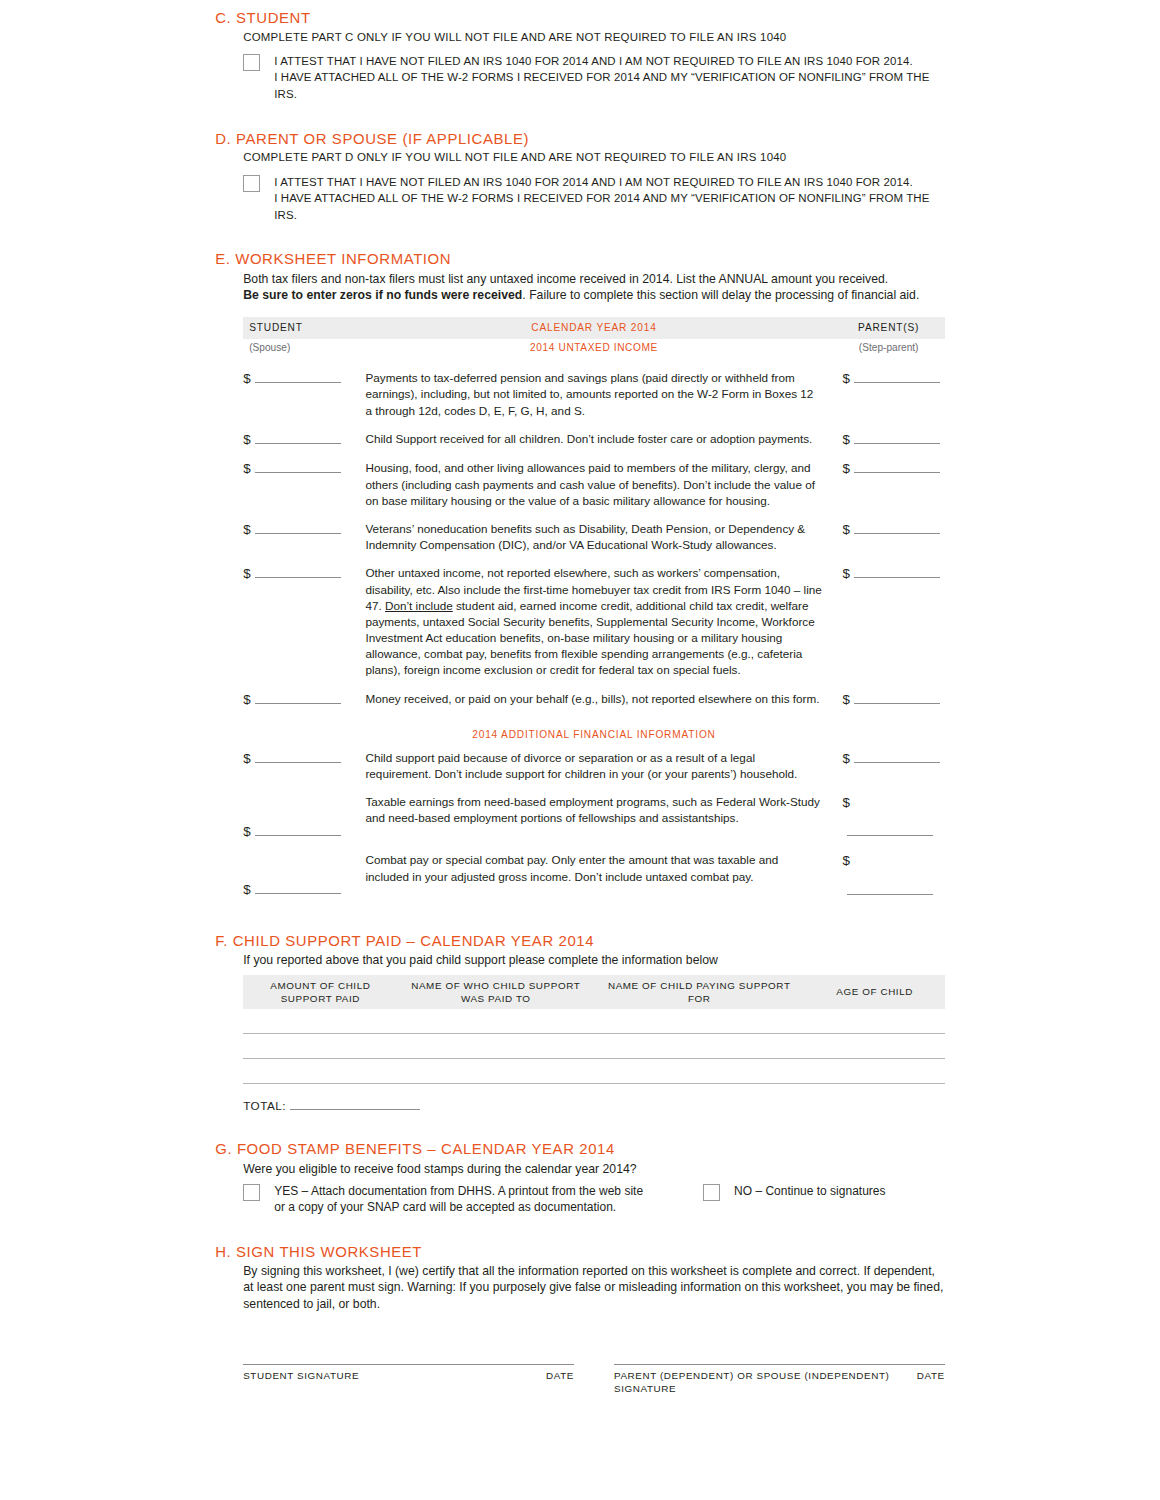C. Student
Complete Part C only if you will not file and are not required to file an IRS 1040
I attest that I have not filed an IRS 1040 for 2014 and I am not required to file an IRS 1040 for 2014.
I have attached all of the W-2 forms I received for 2014 and my “Verification of Nonfiling” from the IRS.
D. Parent or Spouse (if applicable)
Complete Part D only if you will not file and are not required to file an IRS 1040
I attest that I have not filed an IRS 1040 for 2014 and I am not required to file an IRS 1040 for 2014.
I have attached all of the W-2 forms I received for 2014 and my “Verification of Nonfiling” from the IRS.
E. Worksheet Information
Both tax filers and non-tax filers must list any untaxed income received in 2014. List the ANNUAL amount you received.
Be sure to enter zeros if no funds were received. Failure to complete this section will delay the processing of financial aid.
| Student | Calendar Year 2014 | Parent(s) |
| --- | --- | --- |
| (Spouse) | 2014 Untaxed Income | (Step-parent) |
| $ | Payments to tax-deferred pension and savings plans (paid directly or withheld from earnings), including, but not limited to, amounts reported on the W-2 Form in Boxes 12 a through 12d, codes D, E, F, G, H, and S. | $ |
| $ | Child Support received for all children. Don’t include foster care or adoption payments. | $ |
| $ | Housing, food, and other living allowances paid to members of the military, clergy, and others (including cash payments and cash value of benefits). Don’t include the value of on base military housing or the value of a basic military allowance for housing. | $ |
| $ | Veterans’ noneducation benefits such as Disability, Death Pension, or Dependency & Indemnity Compensation (DIC), and/or VA Educational Work-Study allowances. | $ |
| $ | Other untaxed income, not reported elsewhere, such as workers’ compensation, disability, etc. Also include the first-time homebuyer tax credit from IRS Form 1040 – line 47. Don’t include student aid, earned income credit, additional child tax credit, welfare payments, untaxed Social Security benefits, Supplemental Security Income, Workforce Investment Act education benefits, on-base military housing or a military housing allowance, combat pay, benefits from flexible spending arrangements (e.g., cafeteria plans), foreign income exclusion or credit for federal tax on special fuels. | $ |
| $ | Money received, or paid on your behalf (e.g., bills), not reported elsewhere on this form. | $ |
| | 2014 Additional Financial Information | |
| $ | Child support paid because of divorce or separation or as a result of a legal requirement. Don’t include support for children in your (or your parents’) household. | $ |
| $ | Taxable earnings from need-based employment programs, such as Federal Work-Study and need-based employment portions of fellowships and assistantships. | $ |
| $ | Combat pay or special combat pay. Only enter the amount that was taxable and included in your adjusted gross income. Don’t include untaxed combat pay. | $ |
F. Child Support Paid – Calendar Year 2014
If you reported above that you paid child support please complete the information below
| Amount of Child Support Paid | Name of Who Child Support Was Paid To | Name of Child Paying Support For | Age of Child |
| --- | --- | --- | --- |
TOTAL:
G. Food Stamp Benefits – Calendar Year 2014
Were you eligible to receive food stamps during the calendar year 2014?
YES – Attach documentation from DHHS. A printout from the web site
or a copy of your SNAP card will be accepted as documentation.
NO – Continue to signatures
H. Sign This Worksheet
By signing this worksheet, I (we) certify that all the information reported on this worksheet is complete and correct. If dependent, at least one parent must sign. Warning: If you purposely give false or misleading information on this worksheet, you may be fined, sentenced to jail, or both.
Student Signature Date
Parent (Dependent) or Spouse (Independent) Signature Date